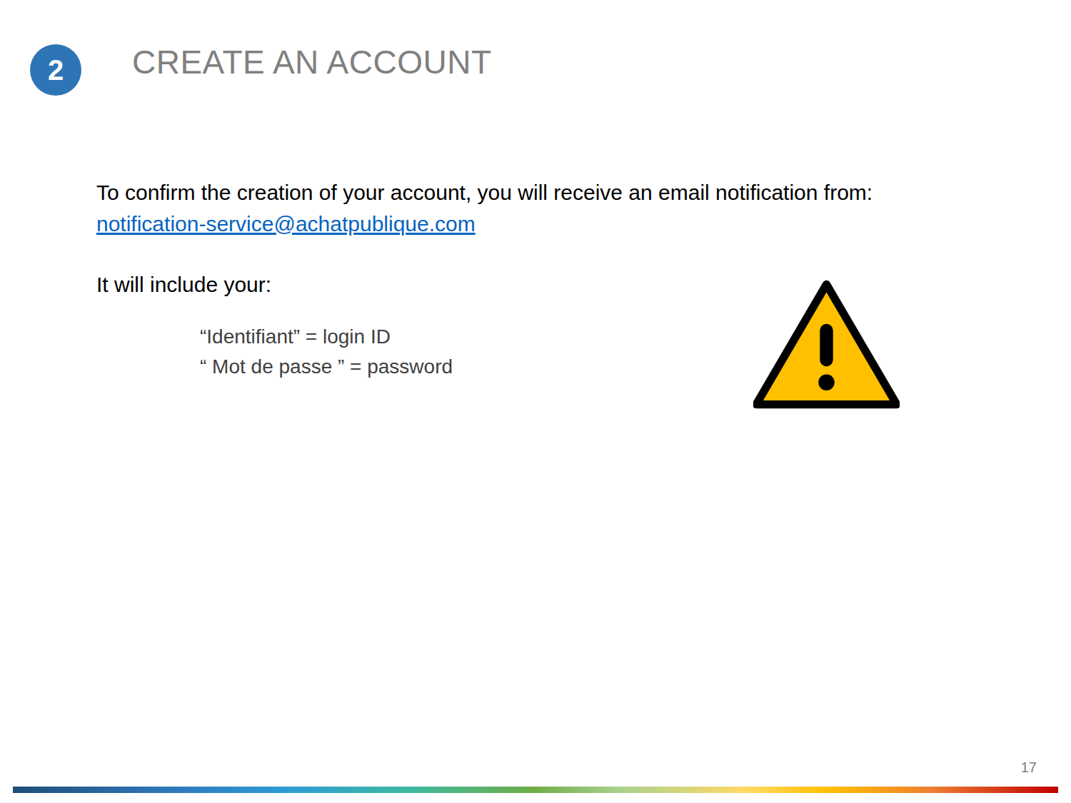2
Create an account
To confirm the creation of your account, you will receive an email notification from:
notification-service@achatpublique.com
It will include your:
“Identifiant” = login ID
“ Mot de passe ” = password
17